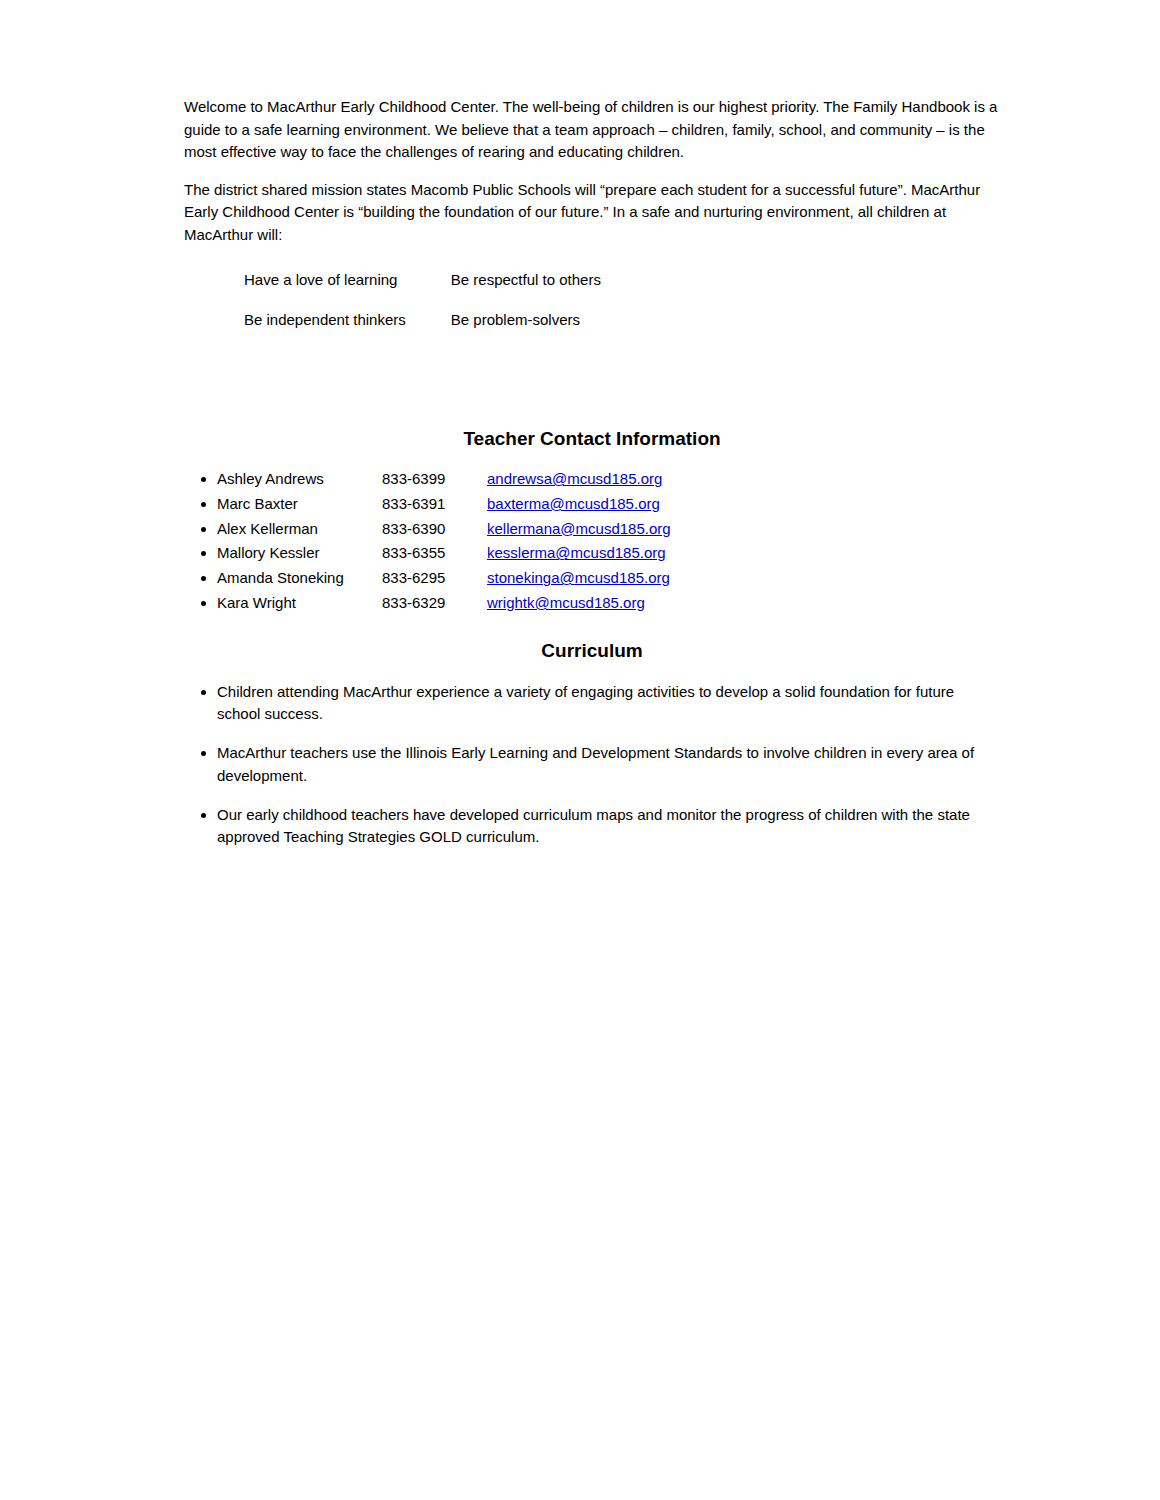Welcome to MacArthur Early Childhood Center. The well-being of children is our highest priority. The Family Handbook is a guide to a safe learning environment. We believe that a team approach – children, family, school, and community – is the most effective way to face the challenges of rearing and educating children.
The district shared mission states Macomb Public Schools will “prepare each student for a successful future”. MacArthur Early Childhood Center is “building the foundation of our future.” In a safe and nurturing environment, all children at MacArthur will:
| Have a love of learning | Be respectful to others |
| Be independent thinkers | Be problem-solvers |
Teacher Contact Information
Ashley Andrews 833-6399 andrewsa@mcusd185.org
Marc Baxter 833-6391 baxterma@mcusd185.org
Alex Kellerman 833-6390 kellermana@mcusd185.org
Mallory Kessler 833-6355 kesslerma@mcusd185.org
Amanda Stoneking 833-6295 stonekinga@mcusd185.org
Kara Wright 833-6329 wrightk@mcusd185.org
Curriculum
Children attending MacArthur experience a variety of engaging activities to develop a solid foundation for future school success.
MacArthur teachers use the Illinois Early Learning and Development Standards to involve children in every area of development.
Our early childhood teachers have developed curriculum maps and monitor the progress of children with the state approved Teaching Strategies GOLD curriculum.